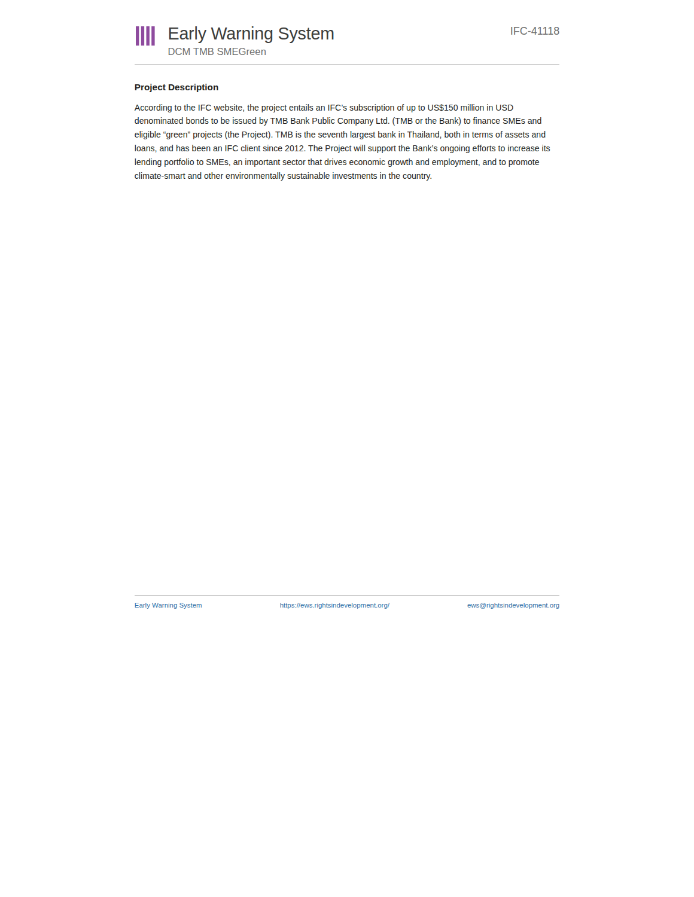Early Warning System
DCM TMB SMEGreen
IFC-41118
Project Description
According to the IFC website, the project entails an IFC’s subscription of up to US$150 million in USD denominated bonds to be issued by TMB Bank Public Company Ltd. (TMB or the Bank) to finance SMEs and eligible “green” projects (the Project). TMB is the seventh largest bank in Thailand, both in terms of assets and loans, and has been an IFC client since 2012. The Project will support the Bank’s ongoing efforts to increase its lending portfolio to SMEs, an important sector that drives economic growth and employment, and to promote climate-smart and other environmentally sustainable investments in the country.
Early Warning System https://ews.rightsindevelopment.org/ ews@rightsindevelopment.org